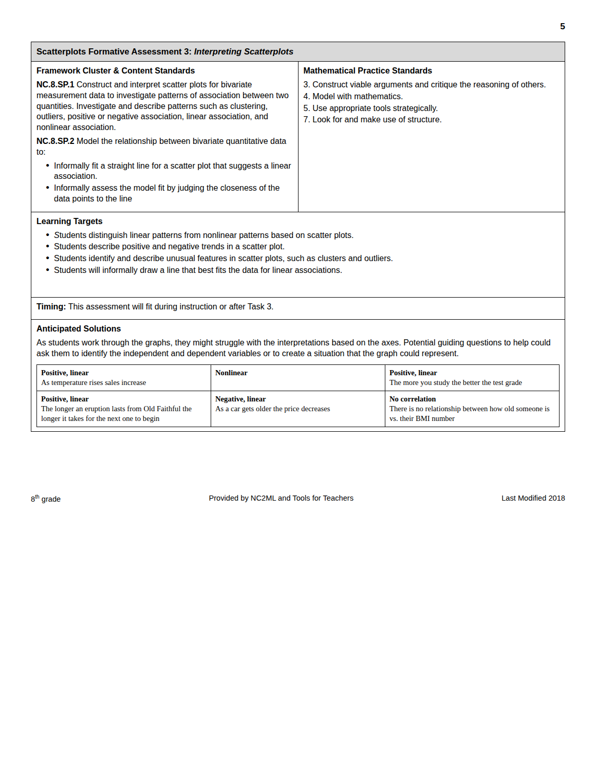5
| Scatterplots Formative Assessment 3: Interpreting Scatterplots |
| Framework Cluster & Content Standards NC.8.SP.1 Construct and interpret scatter plots for bivariate measurement data to investigate patterns of association between two quantities. Investigate and describe patterns such as clustering, outliers, positive or negative association, linear association, and nonlinear association. NC.8.SP.2 Model the relationship between bivariate quantitative data to: Informally fit a straight line for a scatter plot that suggests a linear association. Informally assess the model fit by judging the closeness of the data points to the line | Mathematical Practice Standards 3. Construct viable arguments and critique the reasoning of others. 4. Model with mathematics. 5. Use appropriate tools strategically. 7. Look for and make use of structure. |
| Learning Targets S tudents distinguish linear patterns from nonlinear patterns based on scatter plots. Students describe positive and negative trends in a scatter plot. Students identify and describe unusual features in scatter plots, such as clusters and outliers. Students will informally draw a line that best fits the data for linear associations. |
| Timing: This assessment will fit during instruction or after Task 3. |
| Anticipated Solutions As students work through the graphs, they might struggle with the interpretations based on the axes. Potential guiding questions to help could ask them to identify the independent and dependent variables or to create a situation that the graph could represent. / Positive, linear As temperature rises sales increase / Nonlinear / Positive, linear The more you study the better the test grade / / Positive, linear The longer an eruption lasts from Old Faithful the longer it takes for the next one to begin / Negative, linear As a car gets older the price decreases / No correlation There is no relationship between how old someone is vs. their BMI number / |
8th grade Provided by NC2ML and Tools for Teachers Last Modified 2018